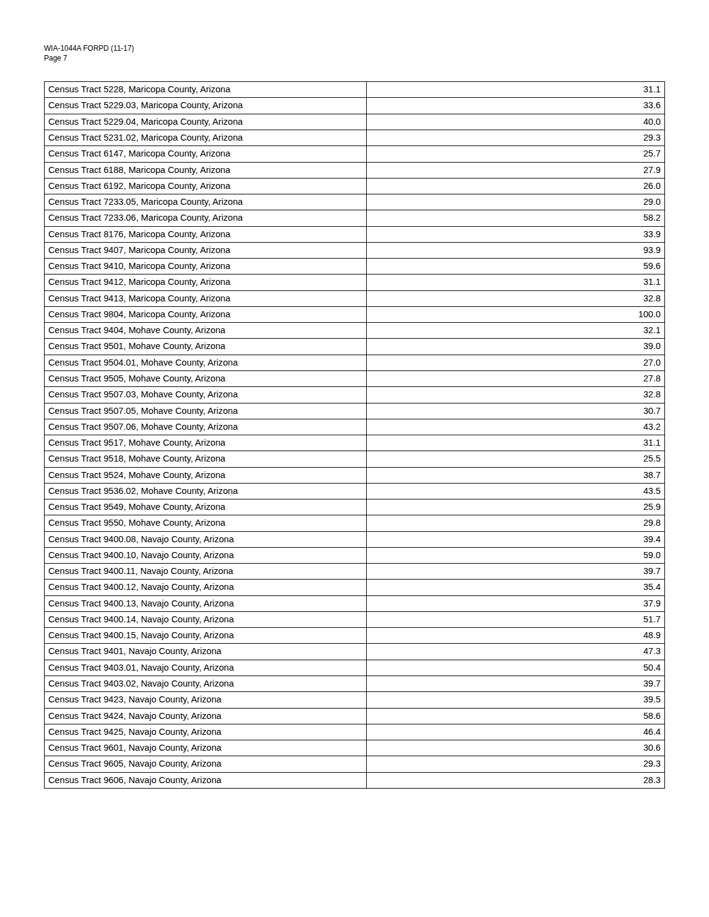WIA-1044A FORPD (11-17)
Page 7
| Census Tract 5228, Maricopa County, Arizona | 31.1 |
| Census Tract 5229.03, Maricopa County, Arizona | 33.6 |
| Census Tract 5229.04, Maricopa County, Arizona | 40.0 |
| Census Tract 5231.02, Maricopa County, Arizona | 29.3 |
| Census Tract 6147, Maricopa County, Arizona | 25.7 |
| Census Tract 6188, Maricopa County, Arizona | 27.9 |
| Census Tract 6192, Maricopa County, Arizona | 26.0 |
| Census Tract 7233.05, Maricopa County, Arizona | 29.0 |
| Census Tract 7233.06, Maricopa County, Arizona | 58.2 |
| Census Tract 8176, Maricopa County, Arizona | 33.9 |
| Census Tract 9407, Maricopa County, Arizona | 93.9 |
| Census Tract 9410, Maricopa County, Arizona | 59.6 |
| Census Tract 9412, Maricopa County, Arizona | 31.1 |
| Census Tract 9413, Maricopa County, Arizona | 32.8 |
| Census Tract 9804, Maricopa County, Arizona | 100.0 |
| Census Tract 9404, Mohave County, Arizona | 32.1 |
| Census Tract 9501, Mohave County, Arizona | 39.0 |
| Census Tract 9504.01, Mohave County, Arizona | 27.0 |
| Census Tract 9505, Mohave County, Arizona | 27.8 |
| Census Tract 9507.03, Mohave County, Arizona | 32.8 |
| Census Tract 9507.05, Mohave County, Arizona | 30.7 |
| Census Tract 9507.06, Mohave County, Arizona | 43.2 |
| Census Tract 9517, Mohave County, Arizona | 31.1 |
| Census Tract 9518, Mohave County, Arizona | 25.5 |
| Census Tract 9524, Mohave County, Arizona | 38.7 |
| Census Tract 9536.02, Mohave County, Arizona | 43.5 |
| Census Tract 9549, Mohave County, Arizona | 25.9 |
| Census Tract 9550, Mohave County, Arizona | 29.8 |
| Census Tract 9400.08, Navajo County, Arizona | 39.4 |
| Census Tract 9400.10, Navajo County, Arizona | 59.0 |
| Census Tract 9400.11, Navajo County, Arizona | 39.7 |
| Census Tract 9400.12, Navajo County, Arizona | 35.4 |
| Census Tract 9400.13, Navajo County, Arizona | 37.9 |
| Census Tract 9400.14, Navajo County, Arizona | 51.7 |
| Census Tract 9400.15, Navajo County, Arizona | 48.9 |
| Census Tract 9401, Navajo County, Arizona | 47.3 |
| Census Tract 9403.01, Navajo County, Arizona | 50.4 |
| Census Tract 9403.02, Navajo County, Arizona | 39.7 |
| Census Tract 9423, Navajo County, Arizona | 39.5 |
| Census Tract 9424, Navajo County, Arizona | 58.6 |
| Census Tract 9425, Navajo County, Arizona | 46.4 |
| Census Tract 9601, Navajo County, Arizona | 30.6 |
| Census Tract 9605, Navajo County, Arizona | 29.3 |
| Census Tract 9606, Navajo County, Arizona | 28.3 |